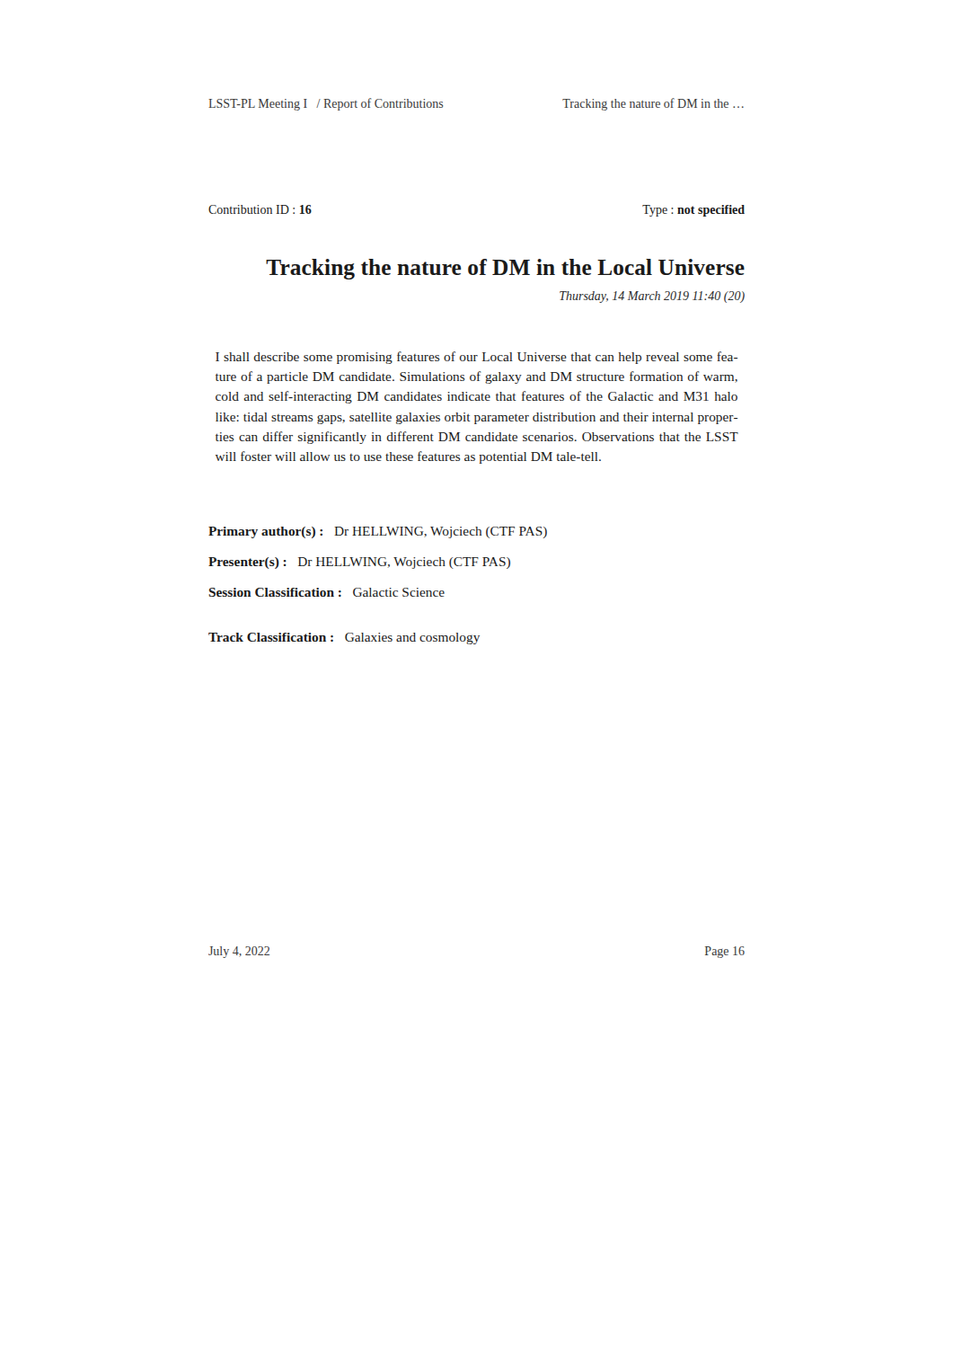LSST-PL Meeting I / Report of Contributions
Tracking the nature of DM in the …
Contribution ID : 16
Type : not specified
Tracking the nature of DM in the Local Universe
Thursday, 14 March 2019 11:40 (20)
I shall describe some promising features of our Local Universe that can help reveal some feature of a particle DM candidate. Simulations of galaxy and DM structure formation of warm, cold and self-interacting DM candidates indicate that features of the Galactic and M31 halo like: tidal streams gaps, satellite galaxies orbit parameter distribution and their internal properties can differ significantly in different DM candidate scenarios. Observations that the LSST will foster will allow us to use these features as potential DM tale-tell.
Primary author(s) : Dr HELLWING, Wojciech (CTF PAS)
Presenter(s) : Dr HELLWING, Wojciech (CTF PAS)
Session Classification : Galactic Science
Track Classification : Galaxies and cosmology
July 4, 2022
Page 16